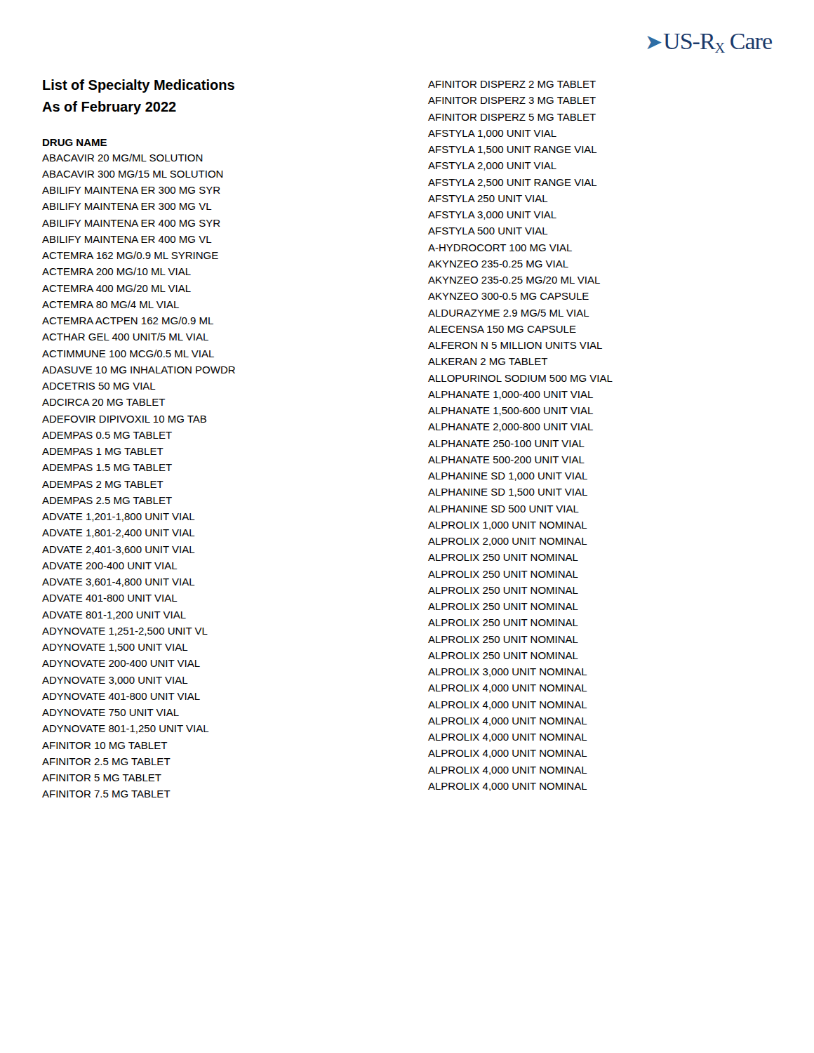➤US-RX Care
List of Specialty Medications
As of February 2022
DRUG NAME
ABACAVIR 20 MG/ML SOLUTION
ABACAVIR 300 MG/15 ML SOLUTION
ABILIFY MAINTENA ER 300 MG SYR
ABILIFY MAINTENA ER 300 MG VL
ABILIFY MAINTENA ER 400 MG SYR
ABILIFY MAINTENA ER 400 MG VL
ACTEMRA 162 MG/0.9 ML SYRINGE
ACTEMRA 200 MG/10 ML VIAL
ACTEMRA 400 MG/20 ML VIAL
ACTEMRA 80 MG/4 ML VIAL
ACTEMRA ACTPEN 162 MG/0.9 ML
ACTHAR GEL 400 UNIT/5 ML VIAL
ACTIMMUNE 100 MCG/0.5 ML VIAL
ADASUVE 10 MG INHALATION POWDR
ADCETRIS 50 MG VIAL
ADCIRCA 20 MG TABLET
ADEFOVIR DIPIVOXIL 10 MG TAB
ADEMPAS 0.5 MG TABLET
ADEMPAS 1 MG TABLET
ADEMPAS 1.5 MG TABLET
ADEMPAS 2 MG TABLET
ADEMPAS 2.5 MG TABLET
ADVATE 1,201-1,800 UNIT VIAL
ADVATE 1,801-2,400 UNIT VIAL
ADVATE 2,401-3,600 UNIT VIAL
ADVATE 200-400 UNIT VIAL
ADVATE 3,601-4,800 UNIT VIAL
ADVATE 401-800 UNIT VIAL
ADVATE 801-1,200 UNIT VIAL
ADYNOVATE 1,251-2,500 UNIT VL
ADYNOVATE 1,500 UNIT VIAL
ADYNOVATE 200-400 UNIT VIAL
ADYNOVATE 3,000 UNIT VIAL
ADYNOVATE 401-800 UNIT VIAL
ADYNOVATE 750 UNIT VIAL
ADYNOVATE 801-1,250 UNIT VIAL
AFINITOR 10 MG TABLET
AFINITOR 2.5 MG TABLET
AFINITOR 5 MG TABLET
AFINITOR 7.5 MG TABLET
AFINITOR DISPERZ 2 MG TABLET
AFINITOR DISPERZ 3 MG TABLET
AFINITOR DISPERZ 5 MG TABLET
AFSTYLA 1,000 UNIT VIAL
AFSTYLA 1,500 UNIT RANGE VIAL
AFSTYLA 2,000 UNIT VIAL
AFSTYLA 2,500 UNIT RANGE VIAL
AFSTYLA 250 UNIT VIAL
AFSTYLA 3,000 UNIT VIAL
AFSTYLA 500 UNIT VIAL
A-HYDROCORT 100 MG VIAL
AKYNZEO 235-0.25 MG VIAL
AKYNZEO 235-0.25 MG/20 ML VIAL
AKYNZEO 300-0.5 MG CAPSULE
ALDURAZYME 2.9 MG/5 ML VIAL
ALECENSA 150 MG CAPSULE
ALFERON N 5 MILLION UNITS VIAL
ALKERAN 2 MG TABLET
ALLOPURINOL SODIUM 500 MG VIAL
ALPHANATE 1,000-400 UNIT VIAL
ALPHANATE 1,500-600 UNIT VIAL
ALPHANATE 2,000-800 UNIT VIAL
ALPHANATE 250-100 UNIT VIAL
ALPHANATE 500-200 UNIT VIAL
ALPHANINE SD 1,000 UNIT VIAL
ALPHANINE SD 1,500 UNIT VIAL
ALPHANINE SD 500 UNIT VIAL
ALPROLIX 1,000 UNIT NOMINAL
ALPROLIX 2,000 UNIT NOMINAL
ALPROLIX 250 UNIT NOMINAL
ALPROLIX 250 UNIT NOMINAL
ALPROLIX 250 UNIT NOMINAL
ALPROLIX 250 UNIT NOMINAL
ALPROLIX 250 UNIT NOMINAL
ALPROLIX 250 UNIT NOMINAL
ALPROLIX 250 UNIT NOMINAL
ALPROLIX 3,000 UNIT NOMINAL
ALPROLIX 4,000 UNIT NOMINAL
ALPROLIX 4,000 UNIT NOMINAL
ALPROLIX 4,000 UNIT NOMINAL
ALPROLIX 4,000 UNIT NOMINAL
ALPROLIX 4,000 UNIT NOMINAL
ALPROLIX 4,000 UNIT NOMINAL
ALPROLIX 4,000 UNIT NOMINAL